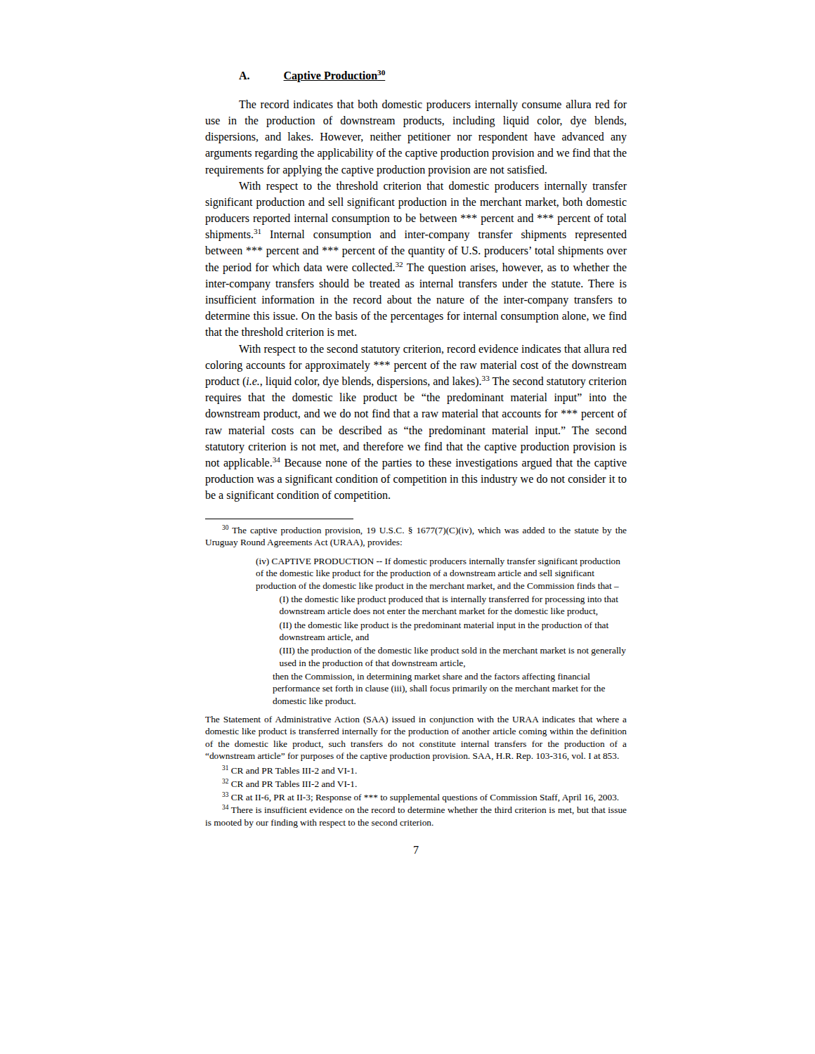A. Captive Production30
The record indicates that both domestic producers internally consume allura red for use in the production of downstream products, including liquid color, dye blends, dispersions, and lakes. However, neither petitioner nor respondent have advanced any arguments regarding the applicability of the captive production provision and we find that the requirements for applying the captive production provision are not satisfied.
With respect to the threshold criterion that domestic producers internally transfer significant production and sell significant production in the merchant market, both domestic producers reported internal consumption to be between *** percent and *** percent of total shipments.31 Internal consumption and inter-company transfer shipments represented between *** percent and *** percent of the quantity of U.S. producers’ total shipments over the period for which data were collected.32 The question arises, however, as to whether the inter-company transfers should be treated as internal transfers under the statute. There is insufficient information in the record about the nature of the inter-company transfers to determine this issue. On the basis of the percentages for internal consumption alone, we find that the threshold criterion is met.
With respect to the second statutory criterion, record evidence indicates that allura red coloring accounts for approximately *** percent of the raw material cost of the downstream product (i.e., liquid color, dye blends, dispersions, and lakes).33 The second statutory criterion requires that the domestic like product be “the predominant material input” into the downstream product, and we do not find that a raw material that accounts for *** percent of raw material costs can be described as “the predominant material input.” The second statutory criterion is not met, and therefore we find that the captive production provision is not applicable.34 Because none of the parties to these investigations argued that the captive production was a significant condition of competition in this industry we do not consider it to be a significant condition of competition.
30 The captive production provision, 19 U.S.C. § 1677(7)(C)(iv), which was added to the statute by the Uruguay Round Agreements Act (URAA), provides:
(iv) CAPTIVE PRODUCTION -- If domestic producers internally transfer significant production of the domestic like product for the production of a downstream article and sell significant production of the domestic like product in the merchant market, and the Commission finds that –
(I) the domestic like product produced that is internally transferred for processing into that downstream article does not enter the merchant market for the domestic like product,
(II) the domestic like product is the predominant material input in the production of that downstream article, and
(III) the production of the domestic like product sold in the merchant market is not generally used in the production of that downstream article,
then the Commission, in determining market share and the factors affecting financial performance set forth in clause (iii), shall focus primarily on the merchant market for the domestic like product.
The Statement of Administrative Action (SAA) issued in conjunction with the URAA indicates that where a domestic like product is transferred internally for the production of another article coming within the definition of the domestic like product, such transfers do not constitute internal transfers for the production of a “downstream article” for purposes of the captive production provision. SAA, H.R. Rep. 103-316, vol. I at 853.
31 CR and PR Tables III-2 and VI-1.
32 CR and PR Tables III-2 and VI-1.
33 CR at II-6, PR at II-3; Response of *** to supplemental questions of Commission Staff, April 16, 2003.
34 There is insufficient evidence on the record to determine whether the third criterion is met, but that issue is mooted by our finding with respect to the second criterion.
7